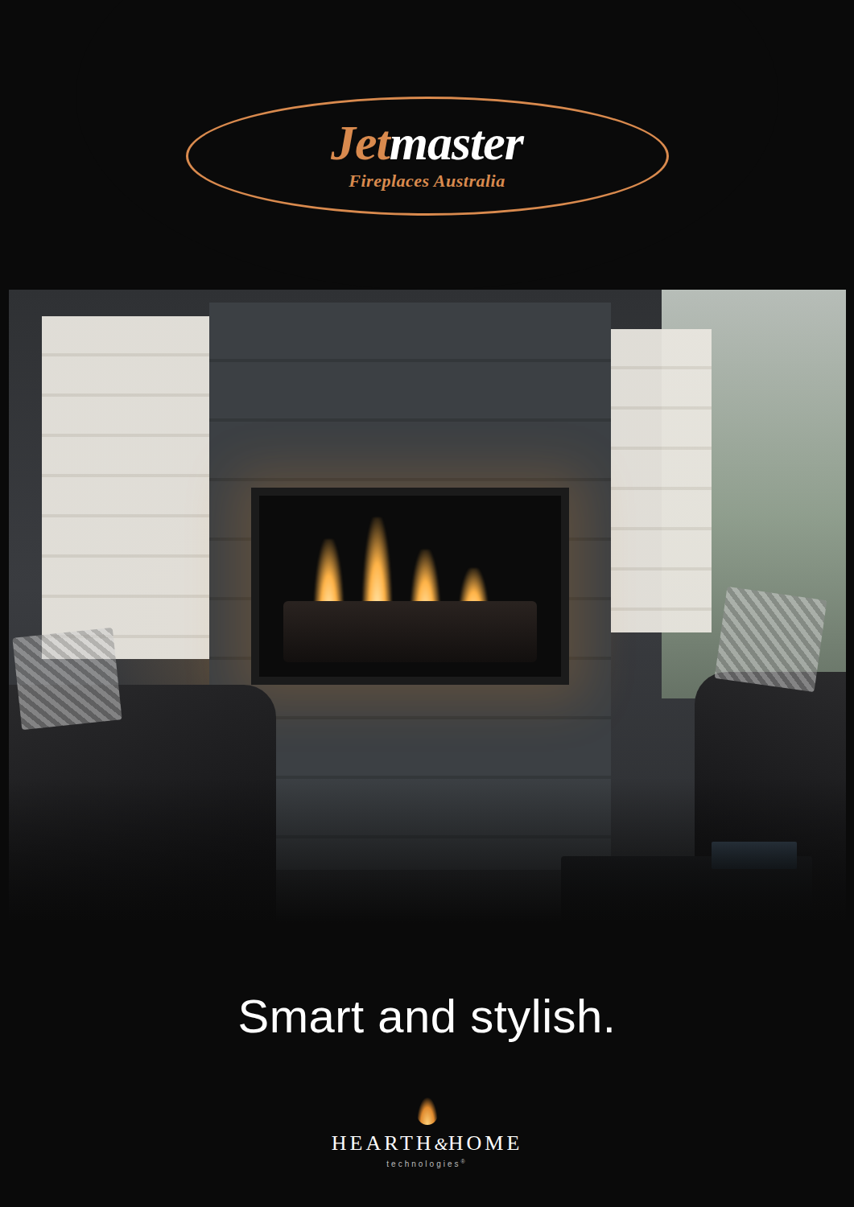Jet master
Fireplaces Australia
Smart and stylish.
HEARTH&HOME
technologies®